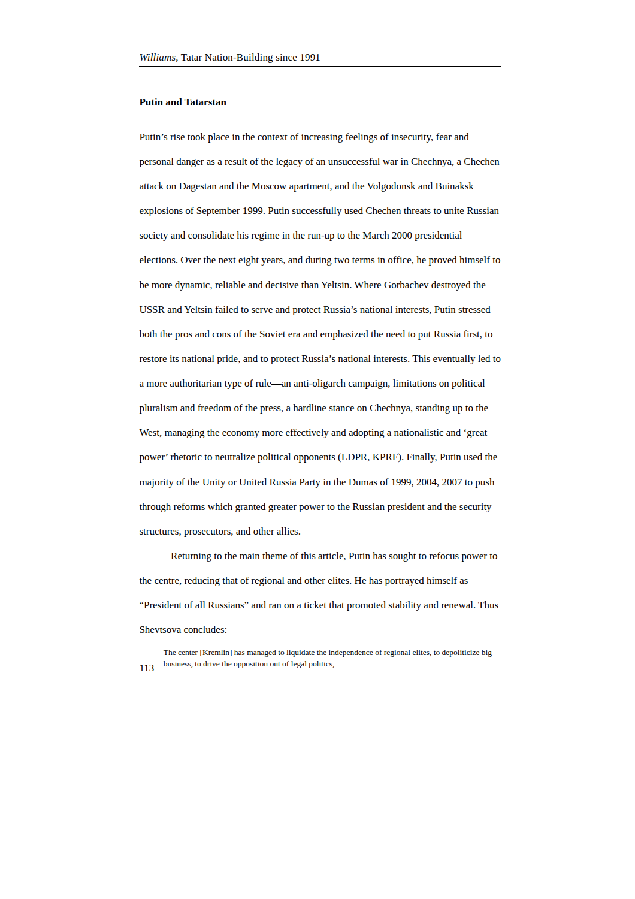Williams, Tatar Nation-Building since 1991
Putin and Tatarstan
Putin’s rise took place in the context of increasing feelings of insecurity, fear and personal danger as a result of the legacy of an unsuccessful war in Chechnya, a Chechen attack on Dagestan and the Moscow apartment, and the Volgodonsk and Buinaksk explosions of September 1999. Putin successfully used Chechen threats to unite Russian society and consolidate his regime in the run-up to the March 2000 presidential elections. Over the next eight years, and during two terms in office, he proved himself to be more dynamic, reliable and decisive than Yeltsin. Where Gorbachev destroyed the USSR and Yeltsin failed to serve and protect Russia’s national interests, Putin stressed both the pros and cons of the Soviet era and emphasized the need to put Russia first, to restore its national pride, and to protect Russia’s national interests. This eventually led to a more authoritarian type of rule—an anti-oligarch campaign, limitations on political pluralism and freedom of the press, a hardline stance on Chechnya, standing up to the West, managing the economy more effectively and adopting a nationalistic and ‘great power’ rhetoric to neutralize political opponents (LDPR, KPRF). Finally, Putin used the majority of the Unity or United Russia Party in the Dumas of 1999, 2004, 2007 to push through reforms which granted greater power to the Russian president and the security structures, prosecutors, and other allies.
Returning to the main theme of this article, Putin has sought to refocus power to the centre, reducing that of regional and other elites. He has portrayed himself as “President of all Russians” and ran on a ticket that promoted stability and renewal. Thus Shevtsova concludes:
The center [Kremlin] has managed to liquidate the independence of regional elites, to depoliticize big business, to drive the opposition out of legal politics,
113